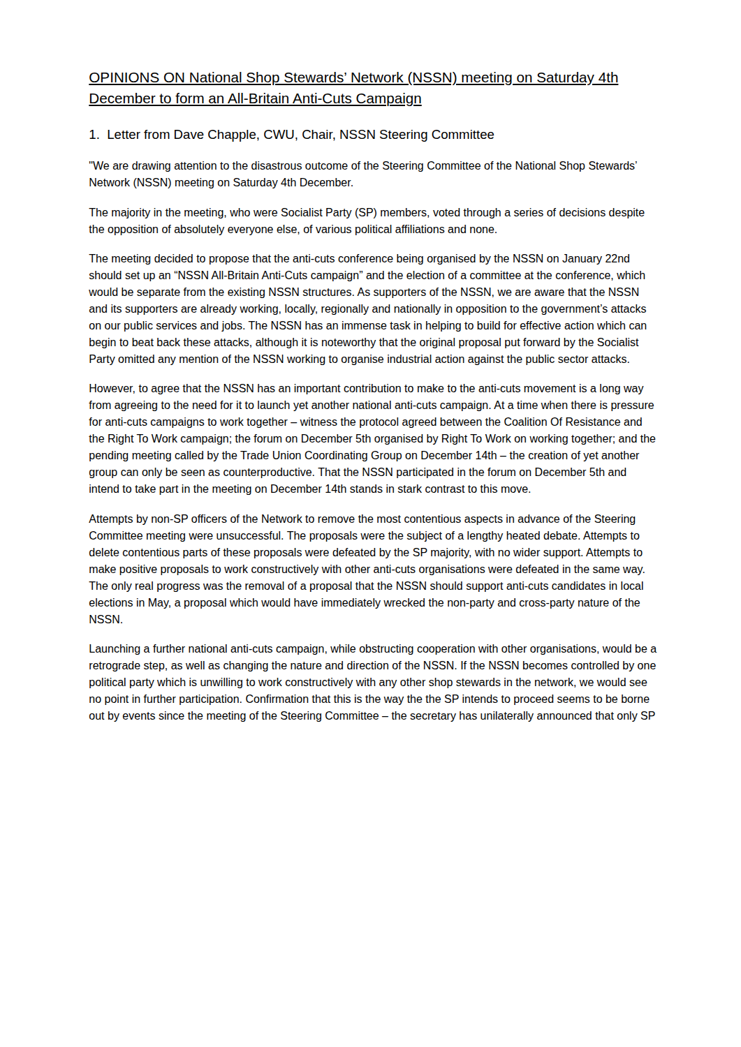OPINIONS ON National Shop Stewards’ Network (NSSN) meeting on Saturday 4th December to form an All-Britain Anti-Cuts Campaign
1. Letter from Dave Chapple, CWU, Chair, NSSN Steering Committee
"We are drawing attention to the disastrous outcome of the Steering Committee of the National Shop Stewards’ Network (NSSN) meeting on Saturday 4th December.
The majority in the meeting, who were Socialist Party (SP) members, voted through a series of decisions despite the opposition of absolutely everyone else, of various political affiliations and none.
The meeting decided to propose that the anti-cuts conference being organised by the NSSN on January 22nd should set up an “NSSN All-Britain Anti-Cuts campaign” and the election of a committee at the conference, which would be separate from the existing NSSN structures. As supporters of the NSSN, we are aware that the NSSN and its supporters are already working, locally, regionally and nationally in opposition to the government’s attacks on our public services and jobs. The NSSN has an immense task in helping to build for effective action which can begin to beat back these attacks, although it is noteworthy that the original proposal put forward by the Socialist Party omitted any mention of the NSSN working to organise industrial action against the public sector attacks.
However, to agree that the NSSN has an important contribution to make to the anti-cuts movement is a long way from agreeing to the need for it to launch yet another national anti-cuts campaign. At a time when there is pressure for anti-cuts campaigns to work together – witness the protocol agreed between the Coalition Of Resistance and the Right To Work campaign; the forum on December 5th organised by Right To Work on working together; and the pending meeting called by the Trade Union Coordinating Group on December 14th – the creation of yet another group can only be seen as counterproductive. That the NSSN participated in the forum on December 5th and intend to take part in the meeting on December 14th stands in stark contrast to this move.
Attempts by non-SP officers of the Network to remove the most contentious aspects in advance of the Steering Committee meeting were unsuccessful. The proposals were the subject of a lengthy heated debate. Attempts to delete contentious parts of these proposals were defeated by the SP majority, with no wider support. Attempts to make positive proposals to work constructively with other anti-cuts organisations were defeated in the same way. The only real progress was the removal of a proposal that the NSSN should support anti-cuts candidates in local elections in May, a proposal which would have immediately wrecked the non-party and cross-party nature of the NSSN.
Launching a further national anti-cuts campaign, while obstructing cooperation with other organisations, would be a retrograde step, as well as changing the nature and direction of the NSSN. If the NSSN becomes controlled by one political party which is unwilling to work constructively with any other shop stewards in the network, we would see no point in further participation. Confirmation that this is the way the the SP intends to proceed seems to be borne out by events since the meeting of the Steering Committee – the secretary has unilaterally announced that only SP